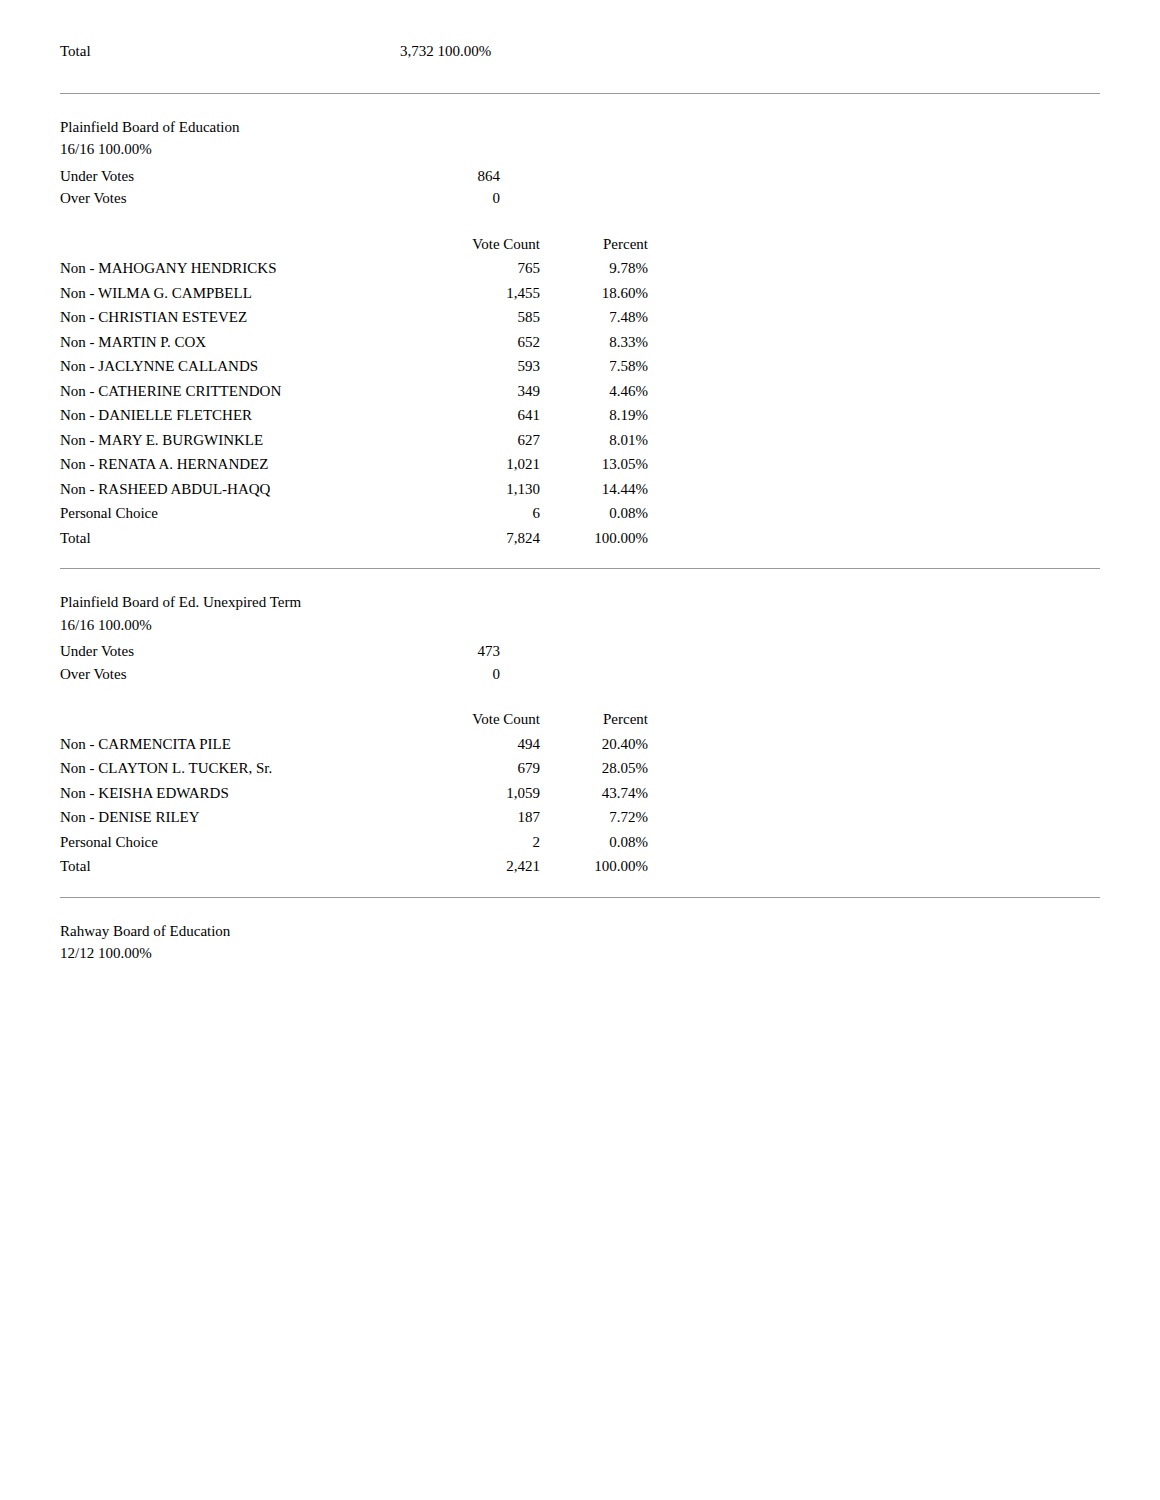Total 3,732 100.00%
Plainfield Board of Education
16/16 100.00%
Under Votes 864
Over Votes 0
| | Vote Count | Percent |
| --- | --- | --- |
| Non - MAHOGANY HENDRICKS | 765 | 9.78% |
| Non - WILMA G. CAMPBELL | 1,455 | 18.60% |
| Non - CHRISTIAN ESTEVEZ | 585 | 7.48% |
| Non - MARTIN P. COX | 652 | 8.33% |
| Non - JACLYNNE CALLANDS | 593 | 7.58% |
| Non - CATHERINE CRITTENDON | 349 | 4.46% |
| Non - DANIELLE FLETCHER | 641 | 8.19% |
| Non - MARY E. BURGWINKLE | 627 | 8.01% |
| Non - RENATA A. HERNANDEZ | 1,021 | 13.05% |
| Non - RASHEED ABDUL-HAQQ | 1,130 | 14.44% |
| Personal Choice | 6 | 0.08% |
| Total | 7,824 | 100.00% |
Plainfield Board of Ed. Unexpired Term
16/16 100.00%
Under Votes 473
Over Votes 0
| | Vote Count | Percent |
| --- | --- | --- |
| Non - CARMENCITA PILE | 494 | 20.40% |
| Non - CLAYTON L. TUCKER, Sr. | 679 | 28.05% |
| Non - KEISHA EDWARDS | 1,059 | 43.74% |
| Non - DENISE RILEY | 187 | 7.72% |
| Personal Choice | 2 | 0.08% |
| Total | 2,421 | 100.00% |
Rahway Board of Education
12/12 100.00%